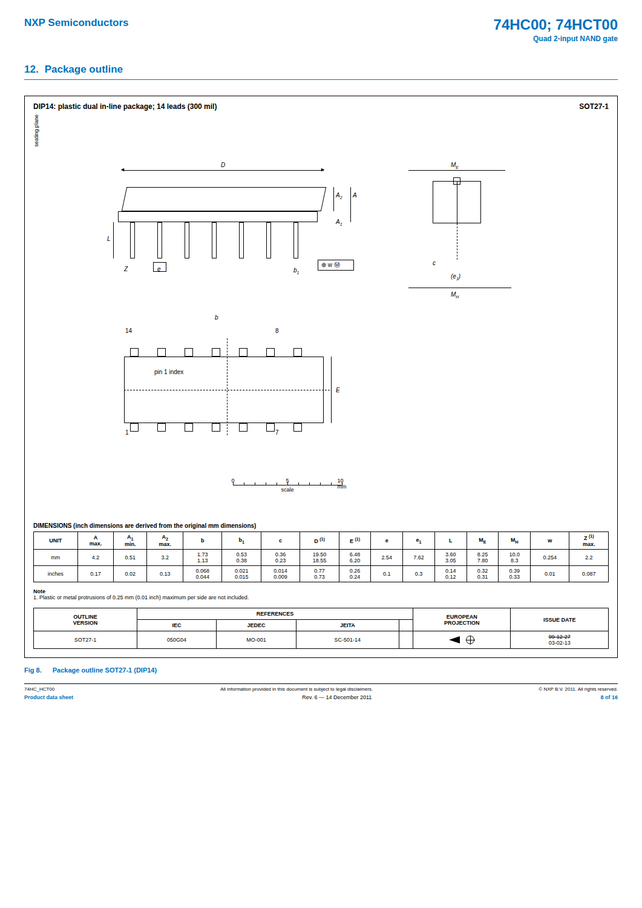NXP Semiconductors
74HC00; 74HCT00
Quad 2-input NAND gate
12. Package outline
DIP14: plastic dual in-line package; 14 leads (300 mil) SOT27-1
seating plane
D
◄
►
A2
A
A1
L
Z
e
b1
⊕ w Ⓜ
ME
c
(e1)
MH
b
14
8
pin 1 index
E
1
7
0 5 10 mm
scale
DIMENSIONS (inch dimensions are derived from the original mm dimensions)
| UNIT | A max. | A 1 min. | A 2 max. | b | b 1 | c | D (1) | E (1) | e | e 1 | L | M E | M H | w | Z (1) max. |
| --- | --- | --- | --- | --- | --- | --- | --- | --- | --- | --- | --- | --- | --- | --- | --- |
| mm | 4.2 | 0.51 | 3.2 | 1.73 1.13 | 0.53 0.38 | 0.36 0.23 | 19.50 18.55 | 6.48 6.20 | 2.54 | 7.62 | 3.60 3.05 | 8.25 7.80 | 10.0 8.3 | 0.254 | 2.2 |
| inches | 0.17 | 0.02 | 0.13 | 0.068 0.044 | 0.021 0.015 | 0.014 0.009 | 0.77 0.73 | 0.26 0.24 | 0.1 | 0.3 | 0.14 0.12 | 0.32 0.31 | 0.39 0.33 | 0.01 | 0.087 |
Note
1. Plastic or metal protrusions of 0.25 mm (0.01 inch) maximum per side are not included.
| OUTLINE VERSION | REFERENCES | EUROPEAN PROJECTION | ISSUE DATE |
| --- | --- | --- | --- |
| IEC | JEDEC | JEITA | |
| SOT27-1 | 050G04 | MO-001 | SC-501-14 | | | 99-12-27 03-02-13 |
Fig 8. Package outline SOT27-1 (DIP14)
74HC_HCT00
All information provided in this document is subject to legal disclaimers.
© NXP B.V. 2011. All rights reserved.
Product data sheet
Rev. 6 — 14 December 2011
8 of 16